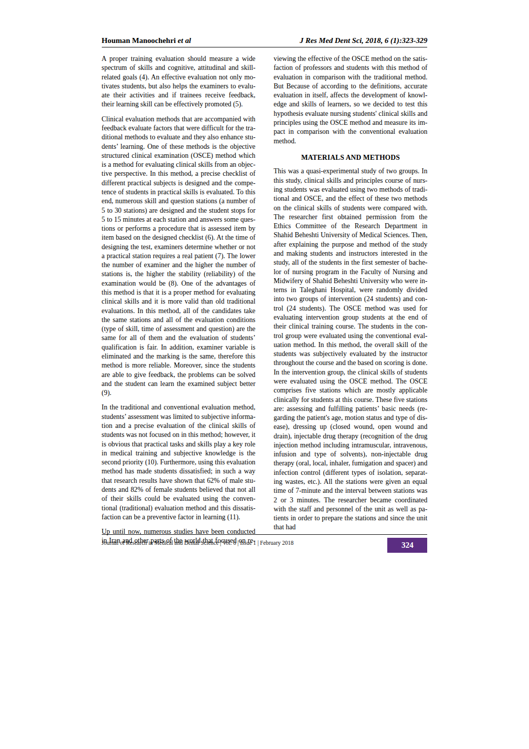Houman Manoochehri et al
J Res Med Dent Sci, 2018, 6 (1):323-329
A proper training evaluation should measure a wide spectrum of skills and cognitive, attitudinal and skill-related goals (4). An effective evaluation not only motivates students, but also helps the examiners to evaluate their activities and if trainees receive feedback, their learning skill can be effectively promoted (5).
Clinical evaluation methods that are accompanied with feedback evaluate factors that were difficult for the traditional methods to evaluate and they also enhance students’ learning. One of these methods is the objective structured clinical examination (OSCE) method which is a method for evaluating clinical skills from an objective perspective. In this method, a precise checklist of different practical subjects is designed and the competence of students in practical skills is evaluated. To this end, numerous skill and question stations (a number of 5 to 30 stations) are designed and the student stops for 5 to 15 minutes at each station and answers some questions or performs a procedure that is assessed item by item based on the designed checklist (6). At the time of designing the test, examiners determine whether or not a practical station requires a real patient (7). The lower the number of examiner and the higher the number of stations is, the higher the stability (reliability) of the examination would be (8). One of the advantages of this method is that it is a proper method for evaluating clinical skills and it is more valid than old traditional evaluations. In this method, all of the candidates take the same stations and all of the evaluation conditions (type of skill, time of assessment and question) are the same for all of them and the evaluation of students’ qualification is fair. In addition, examiner variable is eliminated and the marking is the same, therefore this method is more reliable. Moreover, since the students are able to give feedback, the problems can be solved and the student can learn the examined subject better (9).
In the traditional and conventional evaluation method, students’ assessment was limited to subjective information and a precise evaluation of the clinical skills of students was not focused on in this method; however, it is obvious that practical tasks and skills play a key role in medical training and subjective knowledge is the second priority (10). Furthermore, using this evaluation method has made students dissatisfied; in such a way that research results have shown that 62% of male students and 82% of female students believed that not all of their skills could be evaluated using the conventional (traditional) evaluation method and this dissatisfaction can be a preventive factor in learning (11).
Up until now, numerous studies have been conducted in Iran and other parts of the world that focused on reviewing the effective of the OSCE method on the satisfaction of professors and students with this method of evaluation in comparison with the traditional method. But Because of according to the definitions, accurate evaluation in itself, affects the development of knowledge and skills of learners, so we decided to test this hypothesis evaluate nursing students' clinical skills and principles using the OSCE method and measure its impact in comparison with the conventional evaluation method.
Materials and Methods
This was a quasi-experimental study of two groups. In this study, clinical skills and principles course of nursing students was evaluated using two methods of traditional and OSCE, and the effect of these two methods on the clinical skills of students were compared with. The researcher first obtained permission from the Ethics Committee of the Research Department in Shahid Beheshti University of Medical Sciences. Then, after explaining the purpose and method of the study and making students and instructors interested in the study, all of the students in the first semester of bachelor of nursing program in the Faculty of Nursing and Midwifery of Shahid Beheshti University who were interns in Taleghani Hospital, were randomly divided into two groups of intervention (24 students) and control (24 students). The OSCE method was used for evaluating intervention group students at the end of their clinical training course. The students in the control group were evaluated using the conventional evaluation method. In this method, the overall skill of the students was subjectively evaluated by the instructor throughout the course and the based on scoring is done. In the intervention group, the clinical skills of students were evaluated using the OSCE method. The OSCE comprises five stations which are mostly applicable clinically for students at this course. These five stations are: assessing and fulfilling patients’ basic needs (regarding the patient's age, motion status and type of disease), dressing up (closed wound, open wound and drain), injectable drug therapy (recognition of the drug injection method including intramuscular, intravenous, infusion and type of solvents), non-injectable drug therapy (oral, local, inhaler, fumigation and spacer) and infection control (different types of isolation, separating wastes, etc.). All the stations were given an equal time of 7-minute and the interval between stations was 2 or 3 minutes. The researcher became coordinated with the staff and personnel of the unit as well as patients in order to prepare the stations and since the unit that had
Journal of Research in Medical and Dental Science | Vol. 6 | Issue 1 | February 2018
324